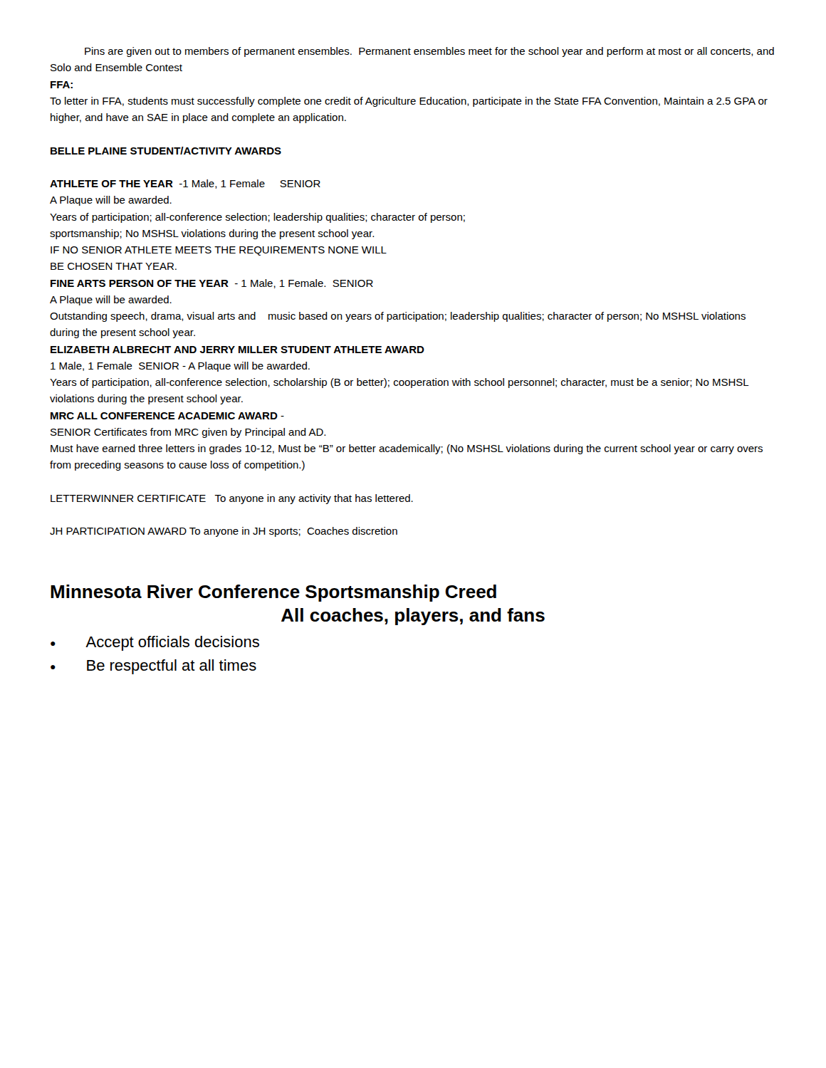Pins are given out to members of permanent ensembles. Permanent ensembles meet for the school year and perform at most or all concerts, and Solo and Ensemble Contest
FFA:
To letter in FFA, students must successfully complete one credit of Agriculture Education, participate in the State FFA Convention, Maintain a 2.5 GPA or higher, and have an SAE in place and complete an application.
BELLE PLAINE STUDENT/ACTIVITY AWARDS
ATHLETE OF THE YEAR -1 Male, 1 Female SENIOR
A Plaque will be awarded.
Years of participation; all-conference selection; leadership qualities; character of person;
sportsmanship; No MSHSL violations during the present school year.
IF NO SENIOR ATHLETE MEETS THE REQUIREMENTS NONE WILL
BE CHOSEN THAT YEAR.
FINE ARTS PERSON OF THE YEAR - 1 Male, 1 Female. SENIOR
A Plaque will be awarded.
Outstanding speech, drama, visual arts and music based on years of participation; leadership qualities; character of person; No MSHSL violations during the present school year.
ELIZABETH ALBRECHT AND JERRY MILLER STUDENT ATHLETE AWARD
1 Male, 1 Female SENIOR - A Plaque will be awarded.
Years of participation, all-conference selection, scholarship (B or better); cooperation with school personnel; character, must be a senior; No MSHSL violations during the present school year.
MRC ALL CONFERENCE ACADEMIC AWARD -
SENIOR Certificates from MRC given by Principal and AD.
Must have earned three letters in grades 10-12, Must be “B” or better academically; (No MSHSL violations during the current school year or carry overs from preceding seasons to cause loss of competition.)
LETTERWINNER CERTIFICATE To anyone in any activity that has lettered.
JH PARTICIPATION AWARD To anyone in JH sports; Coaches discretion
Minnesota River Conference Sportsmanship Creed
All coaches, players, and fans
Accept officials decisions
Be respectful at all times